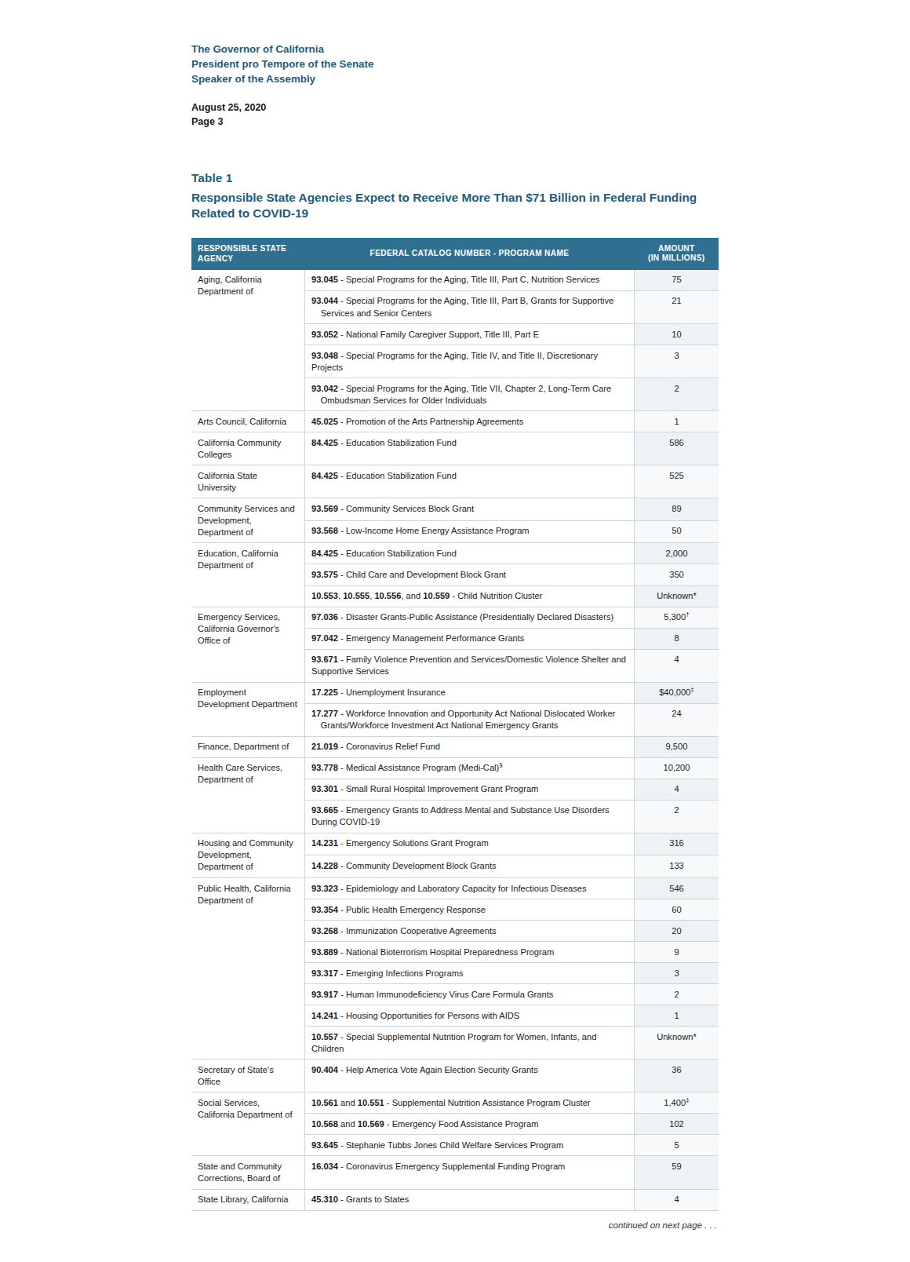The Governor of California President pro Tempore of the Senate Speaker of the Assembly
August 25, 2020
Page 3
Table 1
Responsible State Agencies Expect to Receive More Than $71 Billion in Federal Funding Related to COVID-19
| Responsible State Agency | Federal Catalog Number - Program Name | Amount (in millions) |
| --- | --- | --- |
| Aging, California Department of | 93.045 - Special Programs for the Aging, Title III, Part C, Nutrition Services | 75 |
| 93.044 - Special Programs for the Aging, Title III, Part B, Grants for Supportive Services and Senior Centers | 21 |
| 93.052 - National Family Caregiver Support, Title III, Part E | 10 |
| 93.048 - Special Programs for the Aging, Title IV, and Title II, Discretionary Projects | 3 |
| 93.042 - Special Programs for the Aging, Title VII, Chapter 2, Long-Term Care Ombudsman Services for Older Individuals | 2 |
| Arts Council, California | 45.025 - Promotion of the Arts Partnership Agreements | 1 |
| California Community Colleges | 84.425 - Education Stabilization Fund | 586 |
| California State University | 84.425 - Education Stabilization Fund | 525 |
| Community Services and Development, Department of | 93.569 - Community Services Block Grant | 89 |
| 93.568 - Low-Income Home Energy Assistance Program | 50 |
| Education, California Department of | 84.425 - Education Stabilization Fund | 2,000 |
| 93.575 - Child Care and Development Block Grant | 350 |
| 10.553 , 10.555 , 10.556 , and 10.559 - Child Nutrition Cluster | Unknown* |
| Emergency Services, California Governor's Office of | 97.036 - Disaster Grants-Public Assistance (Presidentially Declared Disasters) | 5,300 † |
| 97.042 - Emergency Management Performance Grants | 8 |
| 93.671 - Family Violence Prevention and Services/Domestic Violence Shelter and Supportive Services | 4 |
| Employment Development Department | 17.225 - Unemployment Insurance | $40,000 ‡ |
| 17.277 - Workforce Innovation and Opportunity Act National Dislocated Worker Grants/Workforce Investment Act National Emergency Grants | 24 |
| Finance, Department of | 21.019 - Coronavirus Relief Fund | 9,500 |
| Health Care Services, Department of | 93.778 - Medical Assistance Program (Medi-Cal) § | 10,200 |
| 93.301 - Small Rural Hospital Improvement Grant Program | 4 |
| 93.665 - Emergency Grants to Address Mental and Substance Use Disorders During COVID-19 | 2 |
| Housing and Community Development, Department of | 14.231 - Emergency Solutions Grant Program | 316 |
| 14.228 - Community Development Block Grants | 133 |
| Public Health, California Department of | 93.323 - Epidemiology and Laboratory Capacity for Infectious Diseases | 546 |
| 93.354 - Public Health Emergency Response | 60 |
| 93.268 - Immunization Cooperative Agreements | 20 |
| 93.889 - National Bioterrorism Hospital Preparedness Program | 9 |
| 93.317 - Emerging Infections Programs | 3 |
| 93.917 - Human Immunodeficiency Virus Care Formula Grants | 2 |
| 14.241 - Housing Opportunities for Persons with AIDS | 1 |
| 10.557 - Special Supplemental Nutrition Program for Women, Infants, and Children | Unknown* |
| Secretary of State's Office | 90.404 - Help America Vote Again Election Security Grants | 36 |
| Social Services, California Department of | 10.561 and 10.551 - Supplemental Nutrition Assistance Program Cluster | 1,400 ‡ |
| 10.568 and 10.569 - Emergency Food Assistance Program | 102 |
| 93.645 - Stephanie Tubbs Jones Child Welfare Services Program | 5 |
| State and Community Corrections, Board of | 16.034 - Coronavirus Emergency Supplemental Funding Program | 59 |
| State Library, California | 45.310 - Grants to States | 4 |
continued on next page . . .